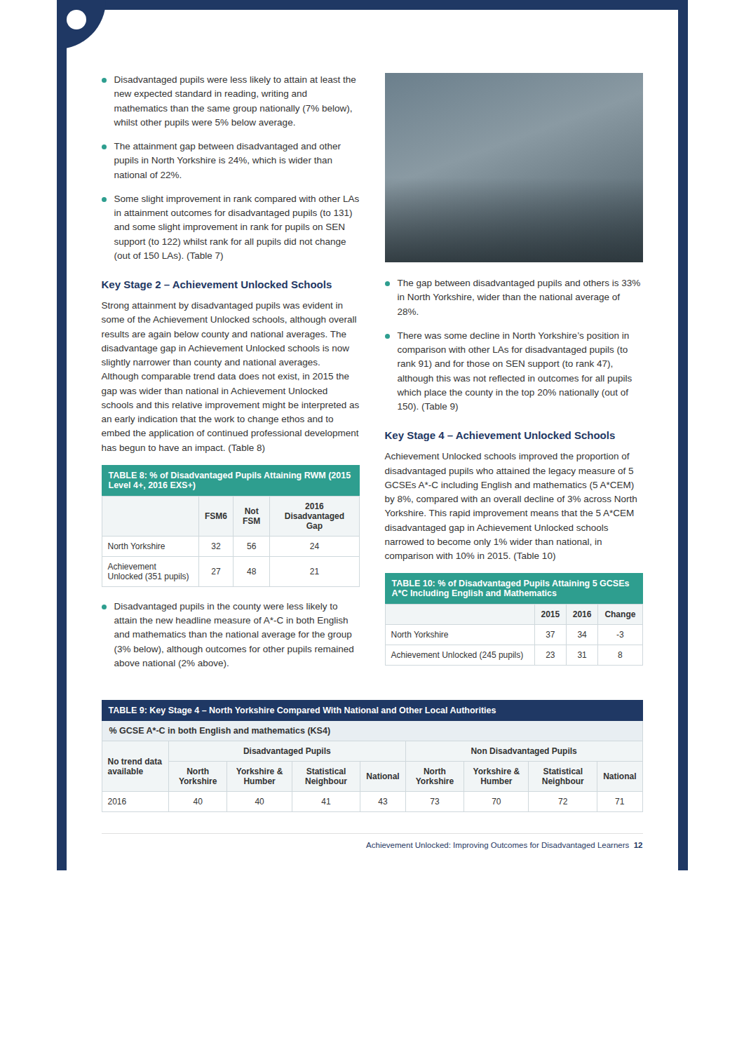Disadvantaged pupils were less likely to attain at least the new expected standard in reading, writing and mathematics than the same group nationally (7% below), whilst other pupils were 5% below average.
The attainment gap between disadvantaged and other pupils in North Yorkshire is 24%, which is wider than national of 22%.
Some slight improvement in rank compared with other LAs in attainment outcomes for disadvantaged pupils (to 131) and some slight improvement in rank for pupils on SEN support (to 122) whilst rank for all pupils did not change (out of 150 LAs). (Table 7)
Key Stage 2 – Achievement Unlocked Schools
Strong attainment by disadvantaged pupils was evident in some of the Achievement Unlocked schools, although overall results are again below county and national averages. The disadvantage gap in Achievement Unlocked schools is now slightly narrower than county and national averages. Although comparable trend data does not exist, in 2015 the gap was wider than national in Achievement Unlocked schools and this relative improvement might be interpreted as an early indication that the work to change ethos and to embed the application of continued professional development has begun to have an impact. (Table 8)
TABLE 8: % of Disadvantaged Pupils Attaining RWM (2015 Level 4+, 2016 EXS+)
| | FSM6 | Not FSM | 2016 Disadvantaged Gap |
| --- | --- | --- | --- |
| North Yorkshire | 32 | 56 | 24 |
| Achievement Unlocked (351 pupils) | 27 | 48 | 21 |
Disadvantaged pupils in the county were less likely to attain the new headline measure of A*-C in both English and mathematics than the national average for the group (3% below), although outcomes for other pupils remained above national (2% above).
Pupils and teacher in a classroom science activity
The gap between disadvantaged pupils and others is 33% in North Yorkshire, wider than the national average of 28%.
There was some decline in North Yorkshire’s position in comparison with other LAs for disadvantaged pupils (to rank 91) and for those on SEN support (to rank 47), although this was not reflected in outcomes for all pupils which place the county in the top 20% nationally (out of 150). (Table 9)
Key Stage 4 – Achievement Unlocked Schools
Achievement Unlocked schools improved the proportion of disadvantaged pupils who attained the legacy measure of 5 GCSEs A*-C including English and mathematics (5 A*CEM) by 8%, compared with an overall decline of 3% across North Yorkshire. This rapid improvement means that the 5 A*CEM disadvantaged gap in Achievement Unlocked schools narrowed to become only 1% wider than national, in comparison with 10% in 2015. (Table 10)
TABLE 10: % of Disadvantaged Pupils Attaining 5 GCSEs A*C Including English and Mathematics
| | 2015 | 2016 | Change |
| --- | --- | --- | --- |
| North Yorkshire | 37 | 34 | -3 |
| Achievement Unlocked (245 pupils) | 23 | 31 | 8 |
TABLE 9: Key Stage 4 – North Yorkshire Compared With National and Other Local Authorities
| % GCSE A*-C in both English and mathematics (KS4) |
| No trend data available | Disadvantaged Pupils | Non Disadvantaged Pupils |
| North Yorkshire | Yorkshire & Humber | Statistical Neighbour | National | North Yorkshire | Yorkshire & Humber | Statistical Neighbour | National |
| 2016 | 40 | 40 | 41 | 43 | 73 | 70 | 72 | 71 |
Achievement Unlocked: Improving Outcomes for Disadvantaged Learners 12